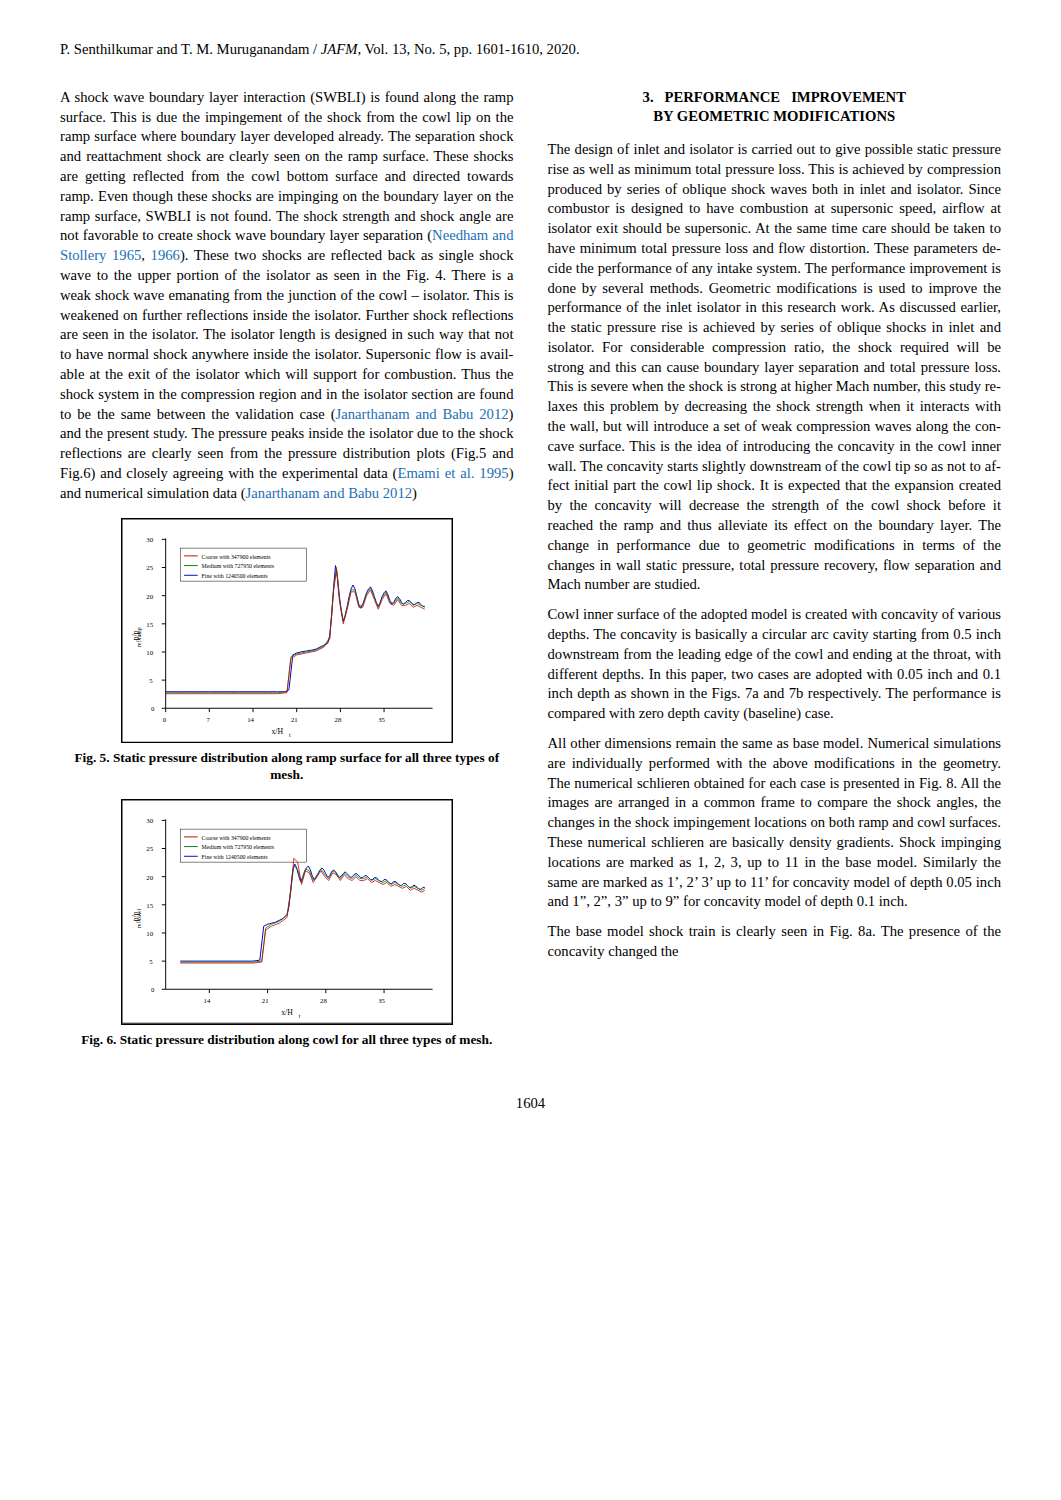P. Senthilkumar and T. M. Muruganandam / JAFM, Vol. 13, No. 5, pp. 1601-1610, 2020.
A shock wave boundary layer interaction (SWBLI) is found along the ramp surface. This is due the impingement of the shock from the cowl lip on the ramp surface where boundary layer developed already. The separation shock and reattachment shock are clearly seen on the ramp surface. These shocks are getting reflected from the cowl bottom surface and directed towards ramp. Even though these shocks are impinging on the boundary layer on the ramp surface, SWBLI is not found. The shock strength and shock angle are not favorable to create shock wave boundary layer separation (Needham and Stollery 1965, 1966). These two shocks are reflected back as single shock wave to the upper portion of the isolator as seen in the Fig. 4. There is a weak shock wave emanating from the junction of the cowl – isolator. This is weakened on further reflections inside the isolator. Further shock reflections are seen in the isolator. The isolator length is designed in such way that not to have normal shock anywhere inside the isolator. Supersonic flow is available at the exit of the isolator which will support for combustion. Thus the shock system in the compression region and in the isolator section are found to be the same between the validation case (Janarthanam and Babu 2012) and the present study. The pressure peaks inside the isolator due to the shock reflections are clearly seen from the pressure distribution plots (Fig.5 and Fig.6) and closely agreeing with the experimental data (Emami et al. 1995) and numerical simulation data (Janarthanam and Babu 2012)
0 5 10 15 20 25 30 0 7 14 21 28 35 x/H t p/p ref ramp Coarse with 347900 elements Medium with 727950 elements Fine with 1240500 elements
Fig. 5. Static pressure distribution along ramp surface for all three types of mesh.
0 5 10 15 20 25 30 14 21 28 35 x/H t p/p ref cowl Coarse with 347900 elements Medium with 727950 elements Fine with 1240500 elements
Fig. 6. Static pressure distribution along cowl for all three types of mesh.
3. PERFORMANCE IMPROVEMENT
BY GEOMETRIC MODIFICATIONS
The design of inlet and isolator is carried out to give possible static pressure rise as well as minimum total pressure loss. This is achieved by compression produced by series of oblique shock waves both in inlet and isolator. Since combustor is designed to have combustion at supersonic speed, airflow at isolator exit should be supersonic. At the same time care should be taken to have minimum total pressure loss and flow distortion. These parameters decide the performance of any intake system. The performance improvement is done by several methods. Geometric modifications is used to improve the performance of the inlet isolator in this research work. As discussed earlier, the static pressure rise is achieved by series of oblique shocks in inlet and isolator. For considerable compression ratio, the shock required will be strong and this can cause boundary layer separation and total pressure loss. This is severe when the shock is strong at higher Mach number, this study relaxes this problem by decreasing the shock strength when it interacts with the wall, but will introduce a set of weak compression waves along the concave surface. This is the idea of introducing the concavity in the cowl inner wall. The concavity starts slightly downstream of the cowl tip so as not to affect initial part the cowl lip shock. It is expected that the expansion created by the concavity will decrease the strength of the cowl shock before it reached the ramp and thus alleviate its effect on the boundary layer. The change in performance due to geometric modifications in terms of the changes in wall static pressure, total pressure recovery, flow separation and Mach number are studied.
Cowl inner surface of the adopted model is created with concavity of various depths. The concavity is basically a circular arc cavity starting from 0.5 inch downstream from the leading edge of the cowl and ending at the throat, with different depths. In this paper, two cases are adopted with 0.05 inch and 0.1 inch depth as shown in the Figs. 7a and 7b respectively. The performance is compared with zero depth cavity (baseline) case.
All other dimensions remain the same as base model. Numerical simulations are individually performed with the above modifications in the geometry. The numerical schlieren obtained for each case is presented in Fig. 8. All the images are arranged in a common frame to compare the shock angles, the changes in the shock impingement locations on both ramp and cowl surfaces. These numerical schlieren are basically density gradients. Shock impinging locations are marked as 1, 2, 3, up to 11 in the base model. Similarly the same are marked as 1’, 2’ 3’ up to 11’ for concavity model of depth 0.05 inch and 1”, 2”, 3” up to 9” for concavity model of depth 0.1 inch.
The base model shock train is clearly seen in Fig. 8a. The presence of the concavity changed the
1604